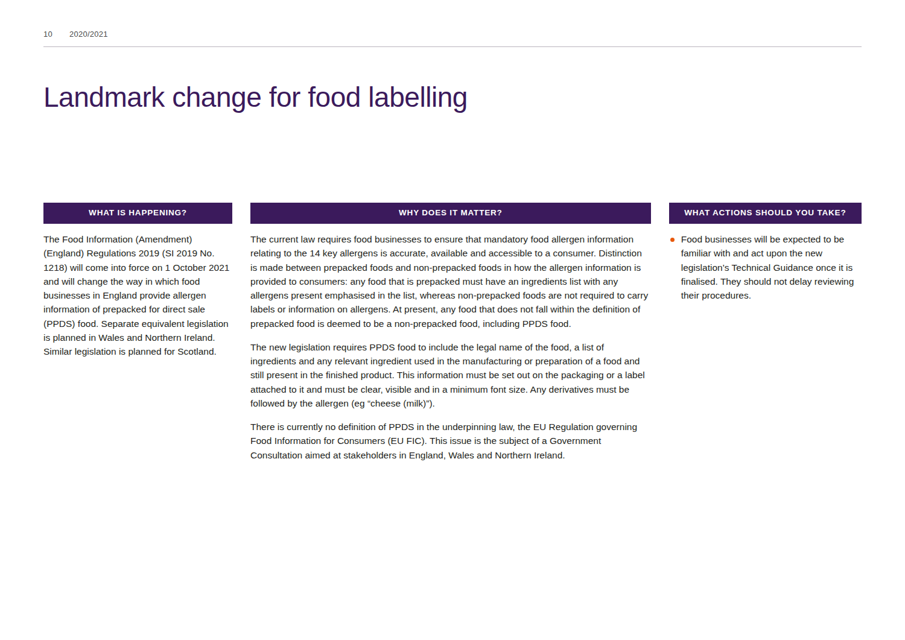10 2020/2021
Landmark change for food labelling
WHAT IS HAPPENING?
The Food Information (Amendment) (England) Regulations 2019 (SI 2019 No. 1218) will come into force on 1 October 2021 and will change the way in which food businesses in England provide allergen information of prepacked for direct sale (PPDS) food. Separate equivalent legislation is planned in Wales and Northern Ireland. Similar legislation is planned for Scotland.
WHY DOES IT MATTER?
The current law requires food businesses to ensure that mandatory food allergen information relating to the 14 key allergens is accurate, available and accessible to a consumer. Distinction is made between prepacked foods and non-prepacked foods in how the allergen information is provided to consumers: any food that is prepacked must have an ingredients list with any allergens present emphasised in the list, whereas non-prepacked foods are not required to carry labels or information on allergens. At present, any food that does not fall within the definition of prepacked food is deemed to be a non-prepacked food, including PPDS food.
The new legislation requires PPDS food to include the legal name of the food, a list of ingredients and any relevant ingredient used in the manufacturing or preparation of a food and still present in the finished product. This information must be set out on the packaging or a label attached to it and must be clear, visible and in a minimum font size. Any derivatives must be followed by the allergen (eg “cheese (milk)”).
There is currently no definition of PPDS in the underpinning law, the EU Regulation governing Food Information for Consumers (EU FIC). This issue is the subject of a Government Consultation aimed at stakeholders in England, Wales and Northern Ireland.
WHAT ACTIONS SHOULD YOU TAKE?
Food businesses will be expected to be familiar with and act upon the new legislation’s Technical Guidance once it is finalised. They should not delay reviewing their procedures.